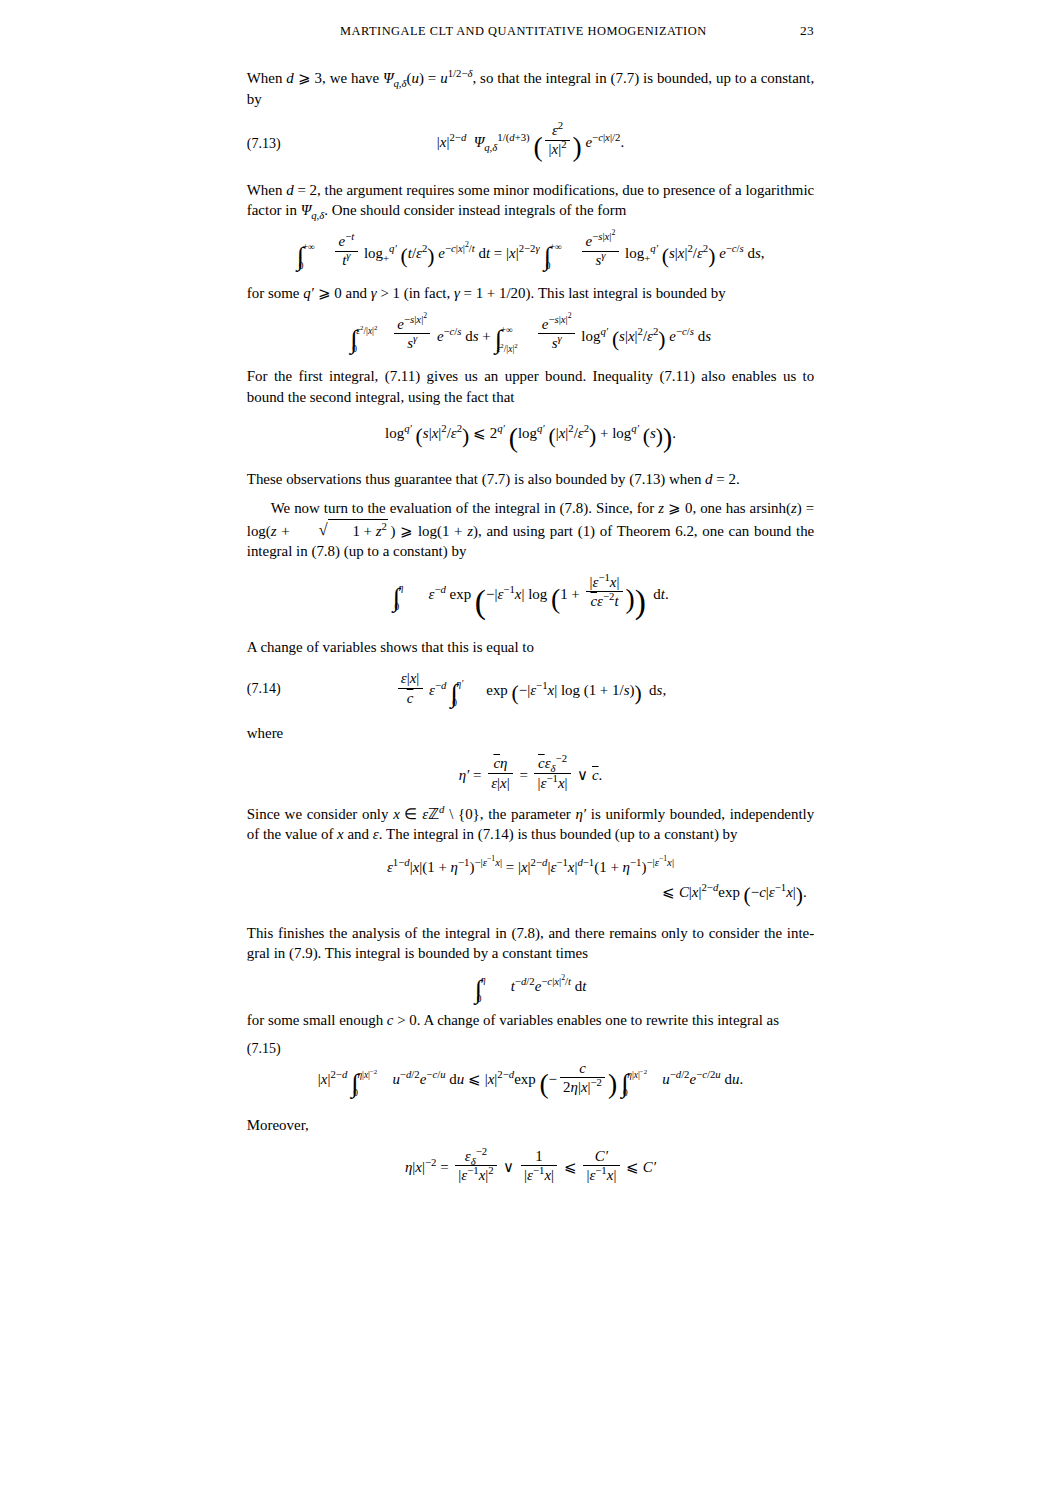MARTINGALE CLT AND QUANTITATIVE HOMOGENIZATION 23
When d ⩾ 3, we have Ψq,δ(u) = u1/2−δ, so that the integral in (7.7) is bounded, up to a constant, by
(7.13) |x|2−d Ψq,δ1/(d+3) (ε2|x|2) e−c|x|/2.
When d = 2, the argument requires some minor modifications, due to presence of a logarithmic factor in Ψq,δ. One should consider instead integrals of the form
∫+∞0 e−t tγ log+q′ (t/ε2) e−c|x|2/t dt = |x|2−2γ ∫+∞0 e−s|x|2 sγ log+q′ (s|x|2/ε2) e−c/s ds,
for some q′ ⩾ 0 and γ > 1 (in fact, γ = 1 + 1/20). This last integral is bounded by
∫ε2/|x|20 e−s|x|2 sγ e−c/s ds + ∫+∞ε2/|x|2 e−s|x|2 sγ logq′ (s|x|2/ε2) e−c/s ds
For the first integral, (7.11) gives us an upper bound. Inequality (7.11) also enables us to bound the second integral, using the fact that
logq′ (s|x|2/ε2) ⩽ 2q′ (logq′ (|x|2/ε2) + logq′ (s)).
These observations thus guarantee that (7.7) is also bounded by (7.13) when d = 2.
We now turn to the evaluation of the integral in (7.8). Since, for z ⩾ 0, one has arsinh(z) = log(z + 1 + z2) ⩾ log(1 + z), and using part (1) of Theorem 6.2, one can bound the integral in (7.8) (up to a constant) by
∫η 0 ε−d exp (−|ε−1x| log (1 + |ε−1x|cε−2t)) dt.
A change of variables shows that this is equal to
(7.14) ε|x|c ε−d ∫η′0 exp (−|ε−1x| log (1 + 1/s)) ds,
where
η′ = cη ε|x| = cεδ−2|ε−1x| ∨ c.
Since we consider only x ∈ ε ℤd \ {0}, the parameter η′ is uniformly bounded, independently of the value of x and ε. The integral in (7.14) is thus bounded (up to a constant) by
ε1−d|x|(1 + η−1)−|ε−1x| = |x|2−d|ε−1x|d−1(1 + η−1)−|ε−1x|
⩽ C|x|2−dexp (−c|ε−1x|).
This finishes the analysis of the integral in (7.8), and there remains only to consider the integral in (7.9). This integral is bounded by a constant times
∫η 0 t−d/2e−c|x|2/t dt
for some small enough c > 0. A change of variables enables one to rewrite this integral as
(7.15)
|x|2−d ∫η|x|−20 u−d/2e−c/u du ⩽ |x|2−dexp (−c 2η|x|−2) ∫η|x|−20 u−d/2e−c/2u du.
Moreover,
η|x|−2 = εδ−2|ε−1x|2 ∨ 1|ε−1x| ⩽ C′|ε−1x| ⩽ C′